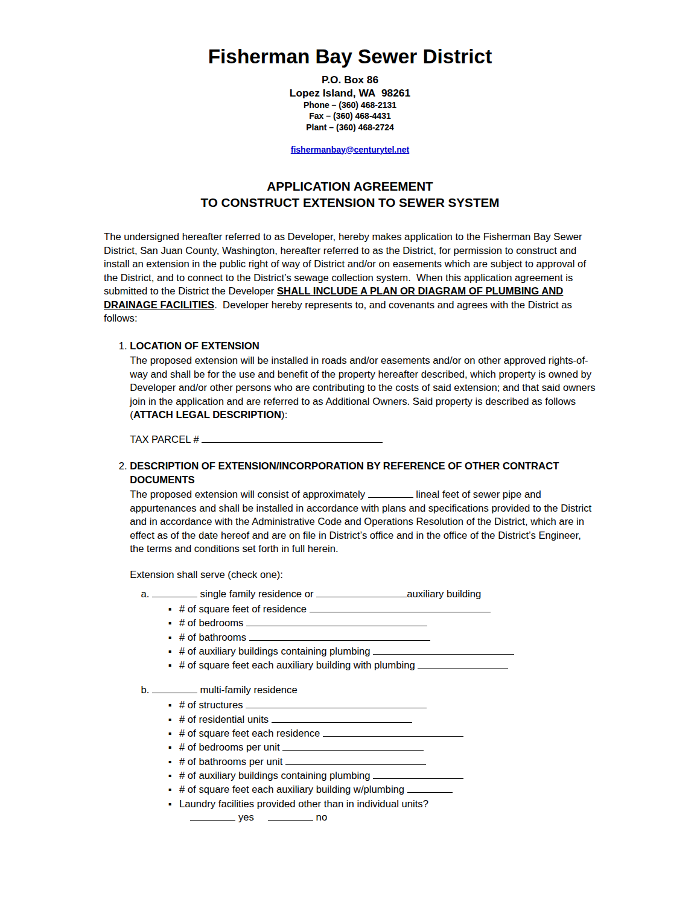Fisherman Bay Sewer District
P.O. Box 86
Lopez Island, WA 98261
Phone – (360) 468-2131
Fax – (360) 468-4431
Plant – (360) 468-2724
fishermanbay@centurytel.net
APPLICATION AGREEMENT
TO CONSTRUCT EXTENSION TO SEWER SYSTEM
The undersigned hereafter referred to as Developer, hereby makes application to the Fisherman Bay Sewer District, San Juan County, Washington, hereafter referred to as the District, for permission to construct and install an extension in the public right of way of District and/or on easements which are subject to approval of the District, and to connect to the District’s sewage collection system. When this application agreement is submitted to the District the Developer SHALL INCLUDE A PLAN OR DIAGRAM OF PLUMBING AND DRAINAGE FACILITIES. Developer hereby represents to, and covenants and agrees with the District as follows:
LOCATION OF EXTENSION The proposed extension will be installed in roads and/or easements and/or on other approved rights-of-way and shall be for the use and benefit of the property hereafter described, which property is owned by Developer and/or other persons who are contributing to the costs of said extension; and that said owners join in the application and are referred to as Additional Owners. Said property is described as follows (ATTACH LEGAL DESCRIPTION):
TAX PARCEL #
DESCRIPTION OF EXTENSION/INCORPORATION BY REFERENCE OF OTHER CONTRACT DOCUMENTS The proposed extension will consist of approximately lineal feet of sewer pipe and appurtenances and shall be installed in accordance with plans and specifications provided to the District and in accordance with the Administrative Code and Operations Resolution of the District, which are in effect as of the date hereof and are on file in District’s office and in the office of the District’s Engineer, the terms and conditions set forth in full herein.
Extension shall serve (check one):
single family residence or auxiliary building
# of square feet of residence
# of bedrooms
# of bathrooms
# of auxiliary buildings containing plumbing
# of square feet each auxiliary building with plumbing
multi-family residence
# of structures
# of residential units
# of square feet each residence
# of bedrooms per unit
# of bathrooms per unit
# of auxiliary buildings containing plumbing
# of square feet each auxiliary building w/plumbing
Laundry facilities provided other than in individual units?
yes no